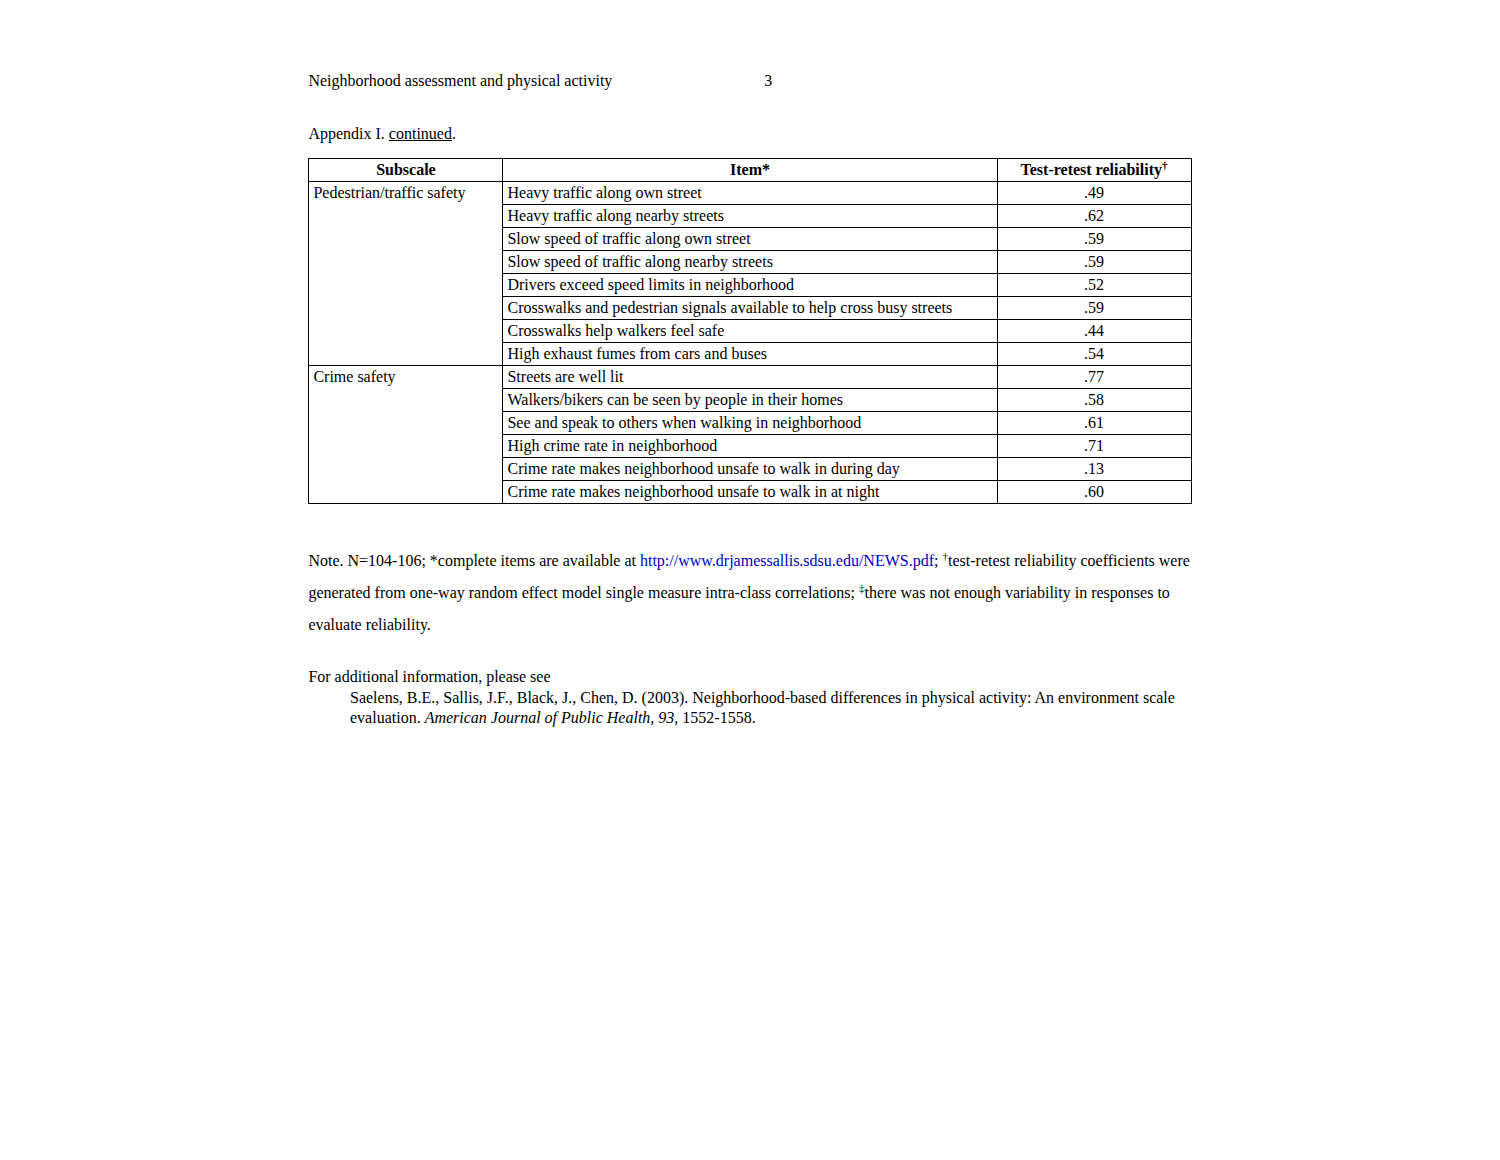Neighborhood assessment and physical activity 3
Appendix I. continued.
| Subscale | Item* | Test-retest reliability † |
| --- | --- | --- |
| Pedestrian/traffic safety | Heavy traffic along own street | .49 |
| | Heavy traffic along nearby streets | .62 |
| | Slow speed of traffic along own street | .59 |
| | Slow speed of traffic along nearby streets | .59 |
| | Drivers exceed speed limits in neighborhood | .52 |
| | Crosswalks and pedestrian signals available to help cross busy streets | .59 |
| | Crosswalks help walkers feel safe | .44 |
| | High exhaust fumes from cars and buses | .54 |
| Crime safety | Streets are well lit | .77 |
| | Walkers/bikers can be seen by people in their homes | .58 |
| | See and speak to others when walking in neighborhood | .61 |
| | High crime rate in neighborhood | .71 |
| | Crime rate makes neighborhood unsafe to walk in during day | .13 |
| | Crime rate makes neighborhood unsafe to walk in at night | .60 |
Note. N=104-106; *complete items are available at http://www.drjamessallis.sdsu.edu/NEWS.pdf; †test-retest reliability coefficients were generated from one-way random effect model single measure intra-class correlations; ‡there was not enough variability in responses to evaluate reliability.
For additional information, please see
Saelens, B.E., Sallis, J.F., Black, J., Chen, D. (2003). Neighborhood-based differences in physical activity: An environment scale evaluation. American Journal of Public Health, 93, 1552-1558.